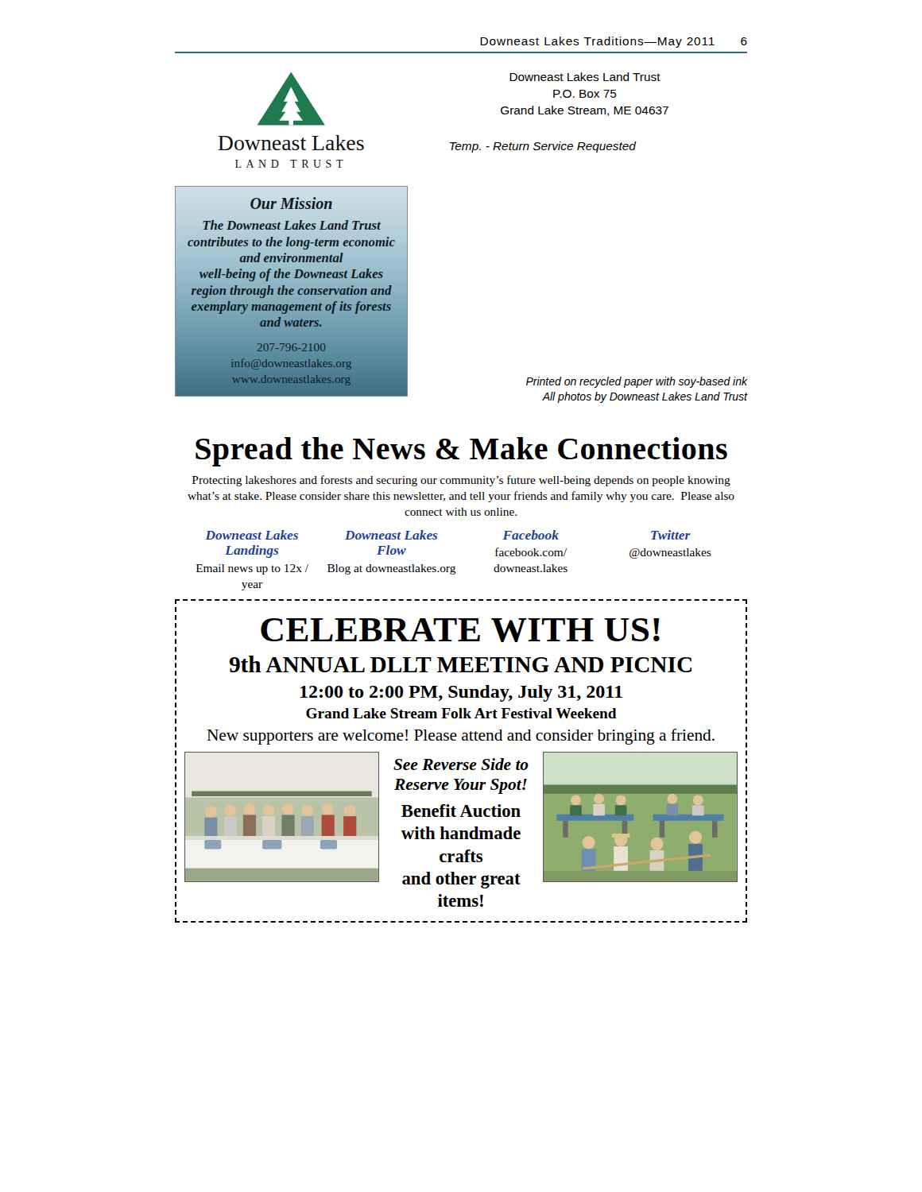Downeast Lakes Traditions—May 2011 6
Downeast Lakes LAND TRUST
Our Mission
The Downeast Lakes Land Trust contributes to the long-term economic and environmental
well-being of the Downeast Lakes region through the conservation and exemplary management of its forests and waters.
207-796-2100
info@downeastlakes.org
www.downeastlakes.org
Downeast Lakes Land Trust
P.O. Box 75
Grand Lake Stream, ME 04637
Temp. - Return Service Requested
Printed on recycled paper with soy-based ink
All photos by Downeast Lakes Land Trust
Spread the News & Make Connections
Protecting lakeshores and forests and securing our community’s future well-being depends on people knowing what’s at stake. Please consider share this newsletter, and tell your friends and family why you care. Please also connect with us online.
Downeast Lakes
Landings
Email news up to 12x / year
Downeast Lakes
Flow
Blog at downeastlakes.org
Facebook
facebook.com/
downeast.lakes
Twitter
@downeastlakes
CELEBRATE WITH US!
9th ANNUAL DLLT MEETING AND PICNIC
12:00 to 2:00 PM, Sunday, July 31, 2011
Grand Lake Stream Folk Art Festival Weekend
New supporters are welcome! Please attend and consider bringing a friend.
See Reverse Side to
Reserve Your Spot!
Benefit Auction
with handmade crafts
and other great items!